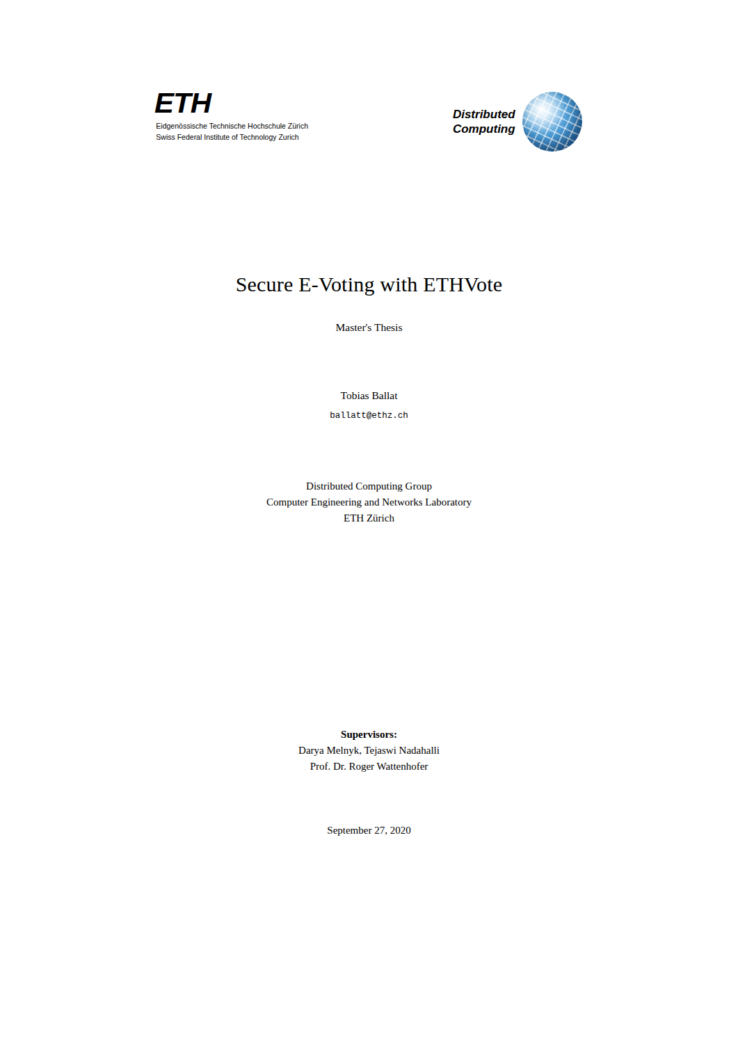ETH
Eidgenössische Technische Hochschule Zürich
Swiss Federal Institute of Technology Zurich
Distributed
Computing
Secure E-Voting with ETHVote
Master's Thesis
Tobias Ballat
ballatt@ethz.ch
Distributed Computing Group
Computer Engineering and Networks Laboratory
ETH Zürich
Supervisors:
Darya Melnyk, Tejaswi Nadahalli
Prof. Dr. Roger Wattenhofer
September 27, 2020